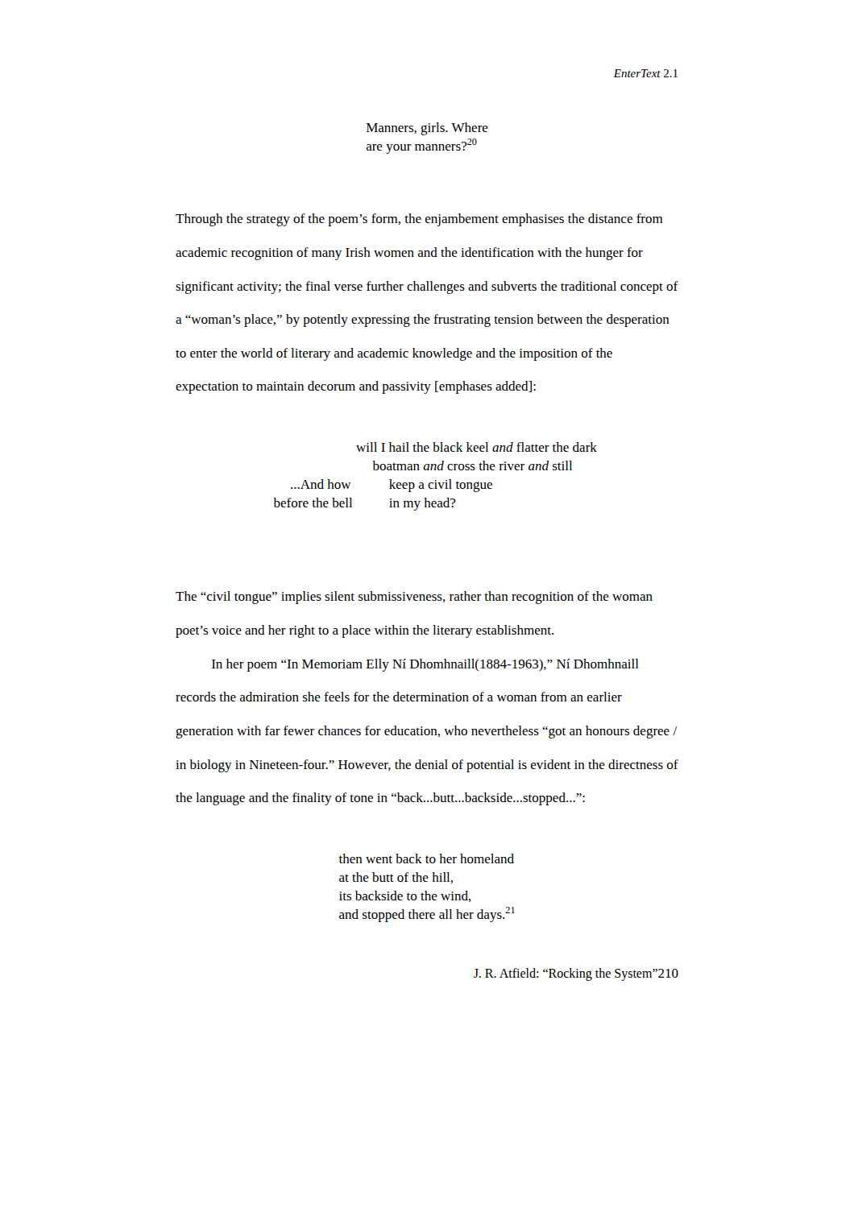EnterText 2.1
Manners, girls. Where
are your manners?20
Through the strategy of the poem’s form, the enjambement emphasises the distance from academic recognition of many Irish women and the identification with the hunger for significant activity; the final verse further challenges and subverts the traditional concept of a “woman’s place,” by potently expressing the frustrating tension between the desperation to enter the world of literary and academic knowledge and the imposition of the expectation to maintain decorum and passivity [emphases added]:
...And how
before the bell
will I hail the black keel and flatter the dark
boatman and cross the river and still
keep a civil tongue
in my head?
The “civil tongue” implies silent submissiveness, rather than recognition of the woman poet’s voice and her right to a place within the literary establishment.
In her poem “In Memoriam Elly Ní Dhomhnaill(1884-1963),” Ní Dhomhnaill records the admiration she feels for the determination of a woman from an earlier generation with far fewer chances for education, who nevertheless “got an honours degree / in biology in Nineteen-four.” However, the denial of potential is evident in the directness of the language and the finality of tone in “back...butt...backside...stopped...”:
then went back to her homeland
at the butt of the hill,
its backside to the wind,
and stopped there all her days.21
J. R. Atfield: “Rocking the System”210